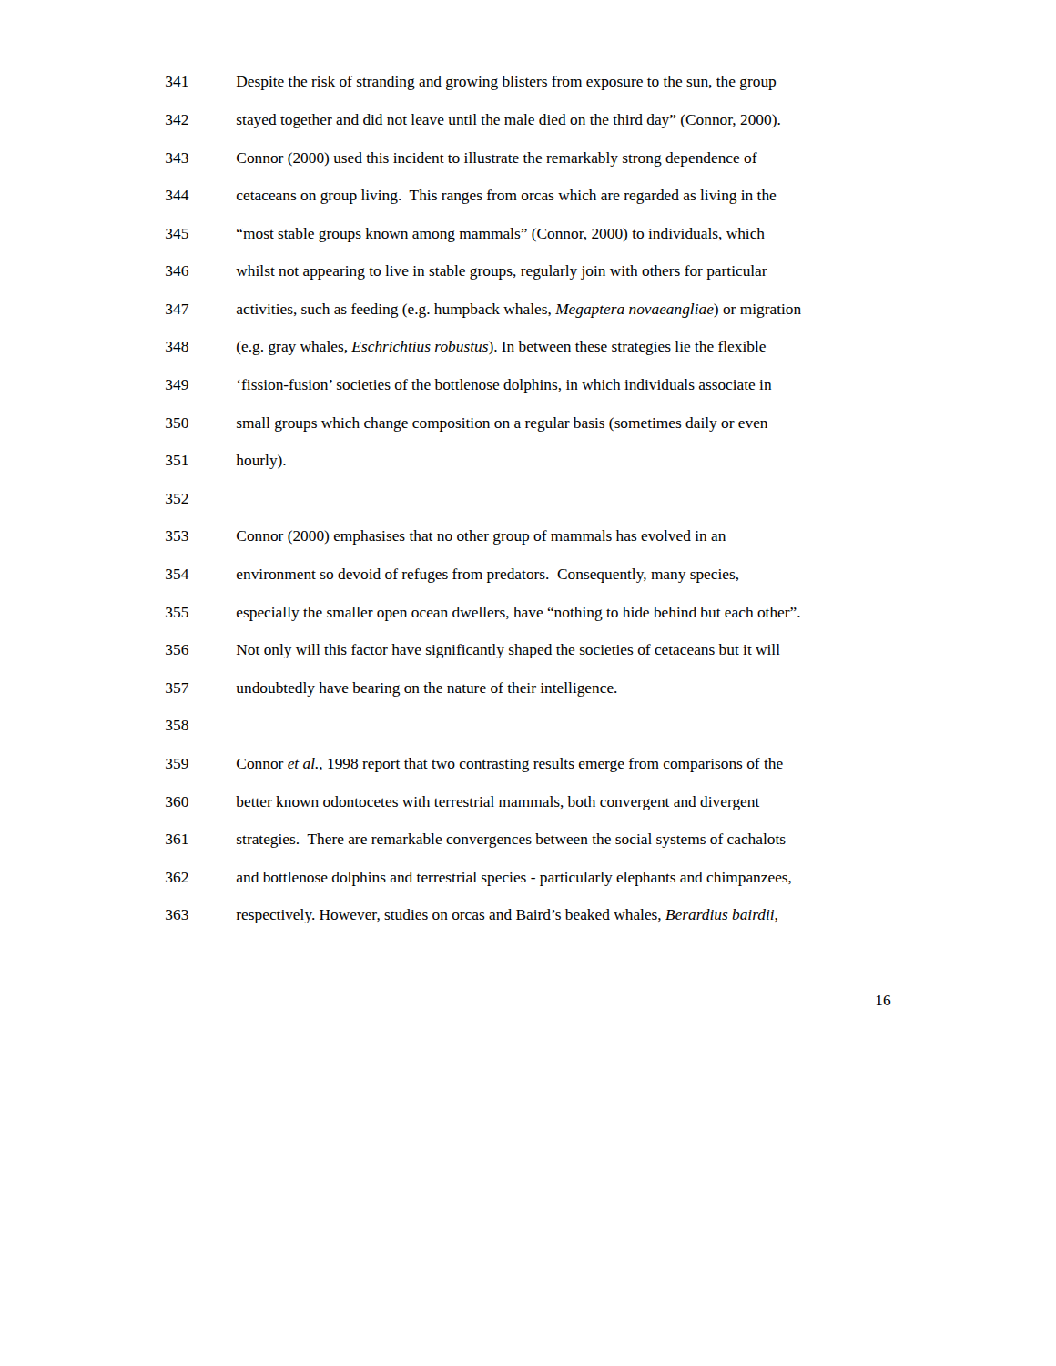Despite the risk of stranding and growing blisters from exposure to the sun, the group
stayed together and did not leave until the male died on the third day” (Connor, 2000).
Connor (2000) used this incident to illustrate the remarkably strong dependence of
cetaceans on group living. This ranges from orcas which are regarded as living in the
“most stable groups known among mammals” (Connor, 2000) to individuals, which
whilst not appearing to live in stable groups, regularly join with others for particular
activities, such as feeding (e.g. humpback whales, Megaptera novaeangliae) or migration
(e.g. gray whales, Eschrichtius robustus). In between these strategies lie the flexible
‘fission-fusion’ societies of the bottlenose dolphins, in which individuals associate in
small groups which change composition on a regular basis (sometimes daily or even
hourly).
Connor (2000) emphasises that no other group of mammals has evolved in an
environment so devoid of refuges from predators. Consequently, many species,
especially the smaller open ocean dwellers, have “nothing to hide behind but each other”.
Not only will this factor have significantly shaped the societies of cetaceans but it will
undoubtedly have bearing on the nature of their intelligence.
Connor et al., 1998 report that two contrasting results emerge from comparisons of the
better known odontocetes with terrestrial mammals, both convergent and divergent
strategies. There are remarkable convergences between the social systems of cachalots
and bottlenose dolphins and terrestrial species - particularly elephants and chimpanzees,
respectively. However, studies on orcas and Baird’s beaked whales, Berardius bairdii,
16